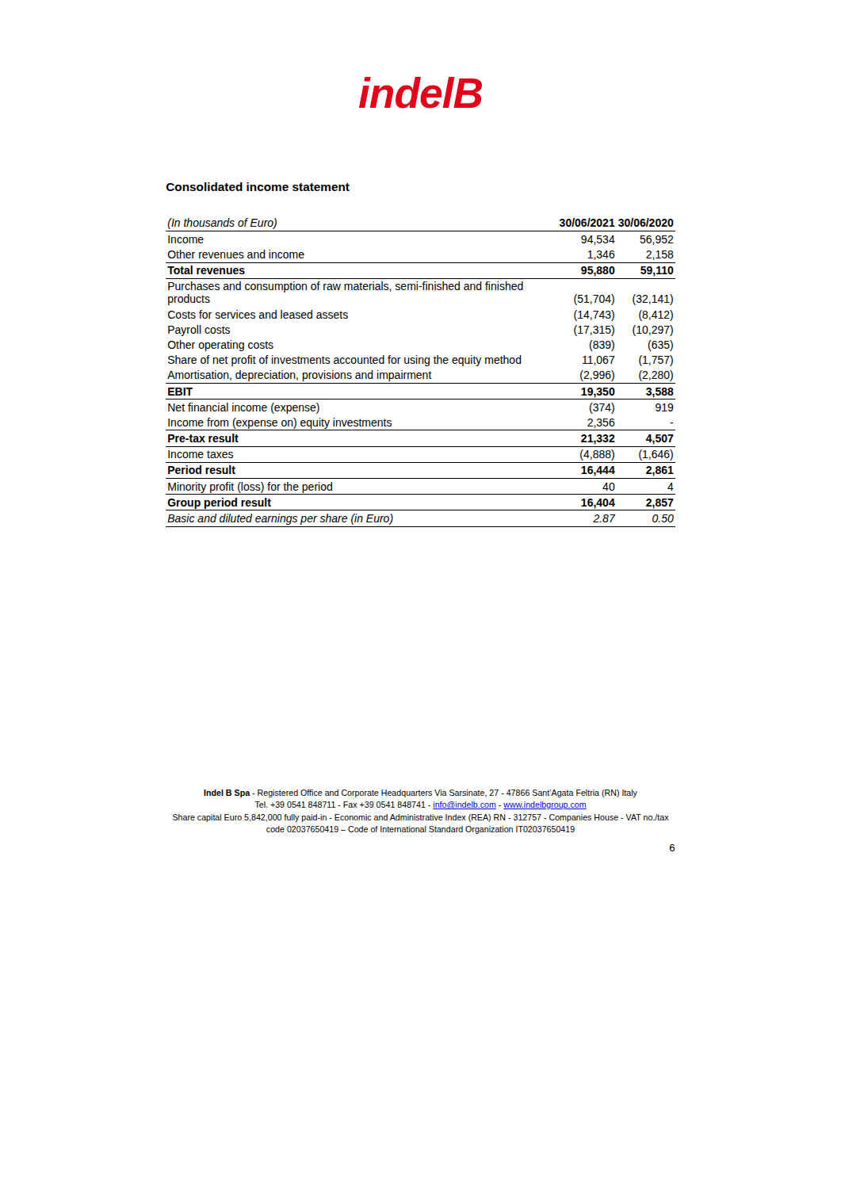indelB
Consolidated income statement
| (In thousands of Euro) | 30/06/2021 | 30/06/2020 |
| --- | --- | --- |
| Income | 94,534 | 56,952 |
| Other revenues and income | 1,346 | 2,158 |
| Total revenues | 95,880 | 59,110 |
| Purchases and consumption of raw materials, semi-finished and finished products | (51,704) | (32,141) |
| Costs for services and leased assets | (14,743) | (8,412) |
| Payroll costs | (17,315) | (10,297) |
| Other operating costs | (839) | (635) |
| Share of net profit of investments accounted for using the equity method | 11,067 | (1,757) |
| Amortisation, depreciation, provisions and impairment | (2,996) | (2,280) |
| EBIT | 19,350 | 3,588 |
| Net financial income (expense) | (374) | 919 |
| Income from (expense on) equity investments | 2,356 | - |
| Pre-tax result | 21,332 | 4,507 |
| Income taxes | (4,888) | (1,646) |
| Period result | 16,444 | 2,861 |
| Minority profit (loss) for the period | 40 | 4 |
| Group period result | 16,404 | 2,857 |
| Basic and diluted earnings per share (in Euro) | 2.87 | 0.50 |
Indel B Spa - Registered Office and Corporate Headquarters Via Sarsinate, 27 - 47866 Sant’Agata Feltria (RN) Italy
Tel. +39 0541 848711 - Fax +39 0541 848741 - info@indelb.com - www.indelbgroup.com
Share capital Euro 5,842,000 fully paid-in - Economic and Administrative Index (REA) RN - 312757 - Companies House - VAT no./tax
code 02037650419 – Code of International Standard Organization IT02037650419
6